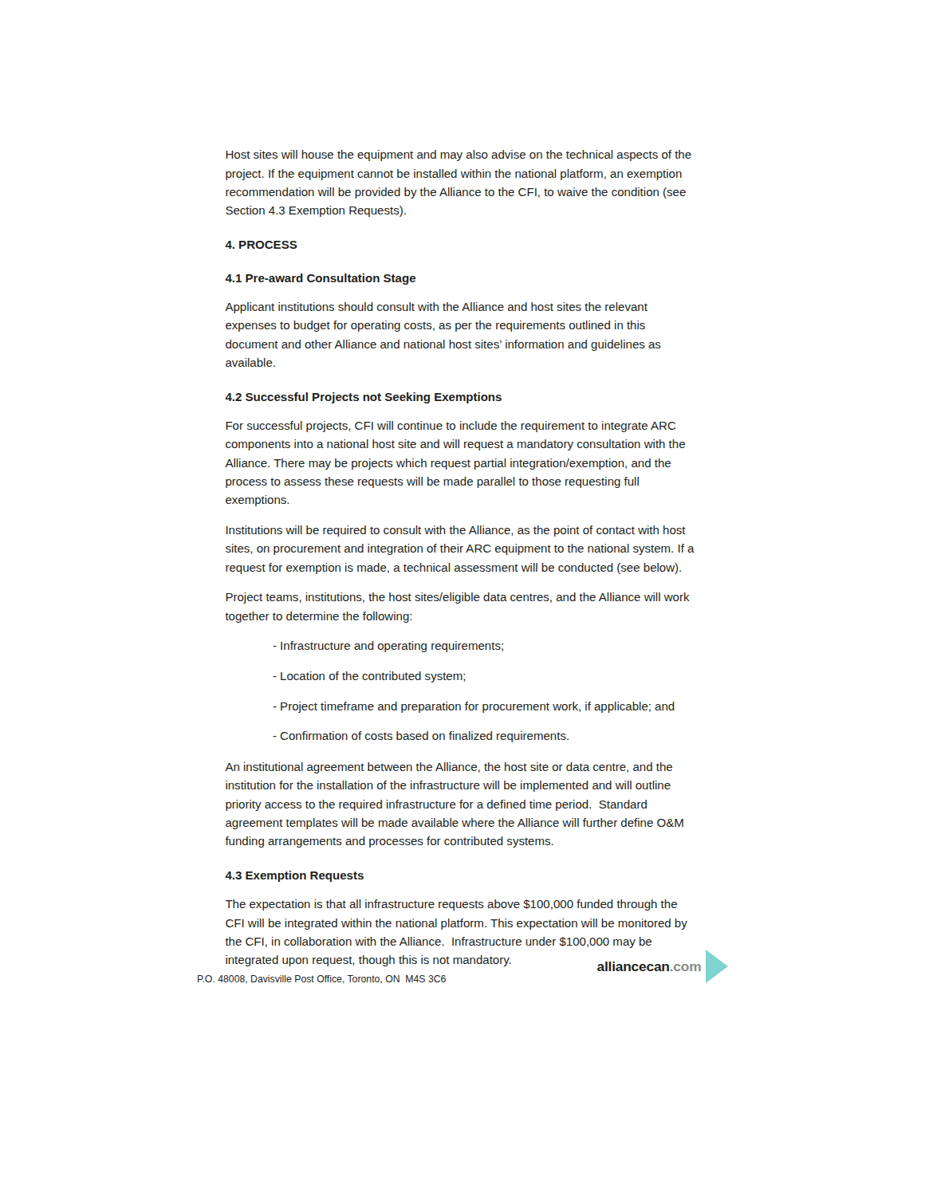Host sites will house the equipment and may also advise on the technical aspects of the project. If the equipment cannot be installed within the national platform, an exemption recommendation will be provided by the Alliance to the CFI, to waive the condition (see Section 4.3 Exemption Requests).
4. PROCESS
4.1 Pre-award Consultation Stage
Applicant institutions should consult with the Alliance and host sites the relevant expenses to budget for operating costs, as per the requirements outlined in this document and other Alliance and national host sites’ information and guidelines as available.
4.2 Successful Projects not Seeking Exemptions
For successful projects, CFI will continue to include the requirement to integrate ARC components into a national host site and will request a mandatory consultation with the Alliance. There may be projects which request partial integration/exemption, and the process to assess these requests will be made parallel to those requesting full exemptions.
Institutions will be required to consult with the Alliance, as the point of contact with host sites, on procurement and integration of their ARC equipment to the national system. If a request for exemption is made, a technical assessment will be conducted (see below).
Project teams, institutions, the host sites/eligible data centres, and the Alliance will work together to determine the following:
- Infrastructure and operating requirements;
- Location of the contributed system;
- Project timeframe and preparation for procurement work, if applicable; and
- Confirmation of costs based on finalized requirements.
An institutional agreement between the Alliance, the host site or data centre, and the institution for the installation of the infrastructure will be implemented and will outline priority access to the required infrastructure for a defined time period. Standard agreement templates will be made available where the Alliance will further define O&M funding arrangements and processes for contributed systems.
4.3 Exemption Requests
The expectation is that all infrastructure requests above $100,000 funded through the CFI will be integrated within the national platform. This expectation will be monitored by the CFI, in collaboration with the Alliance. Infrastructure under $100,000 may be integrated upon request, though this is not mandatory.
P.O. 48008, Davisville Post Office, Toronto, ON M4S 3C6
alliancecan.com